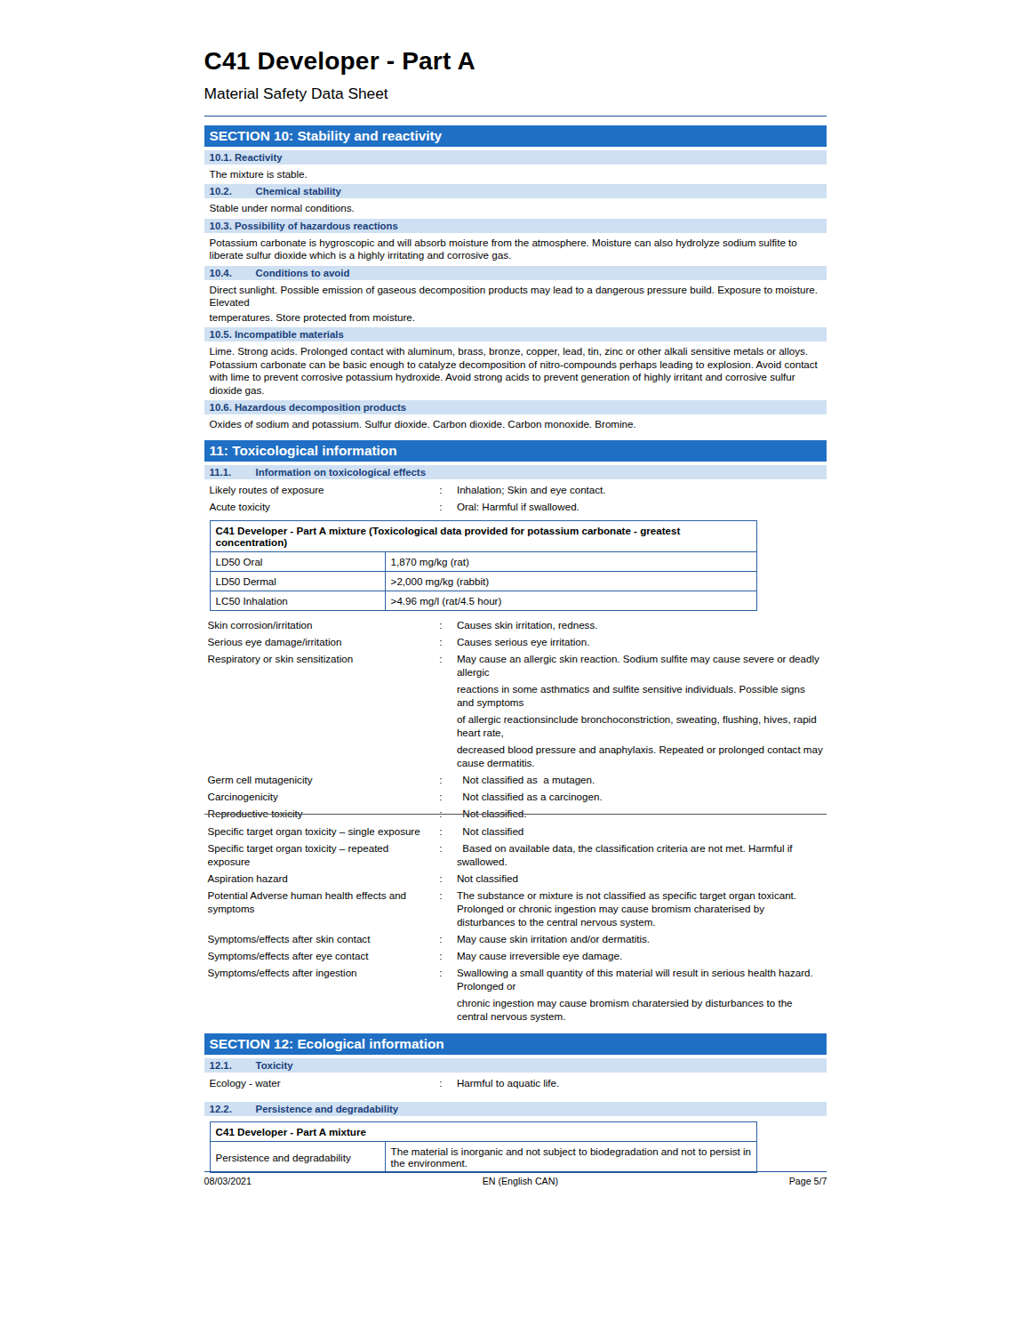C41 Developer - Part A
Material Safety Data Sheet
SECTION 10: Stability and reactivity
10.1. Reactivity
The mixture is stable.
10.2. Chemical stability
Stable under normal conditions.
10.3. Possibility of hazardous reactions
Potassium carbonate is hygroscopic and will absorb moisture from the atmosphere. Moisture can also hydrolyze sodium sulfite to liberate sulfur dioxide which is a highly irritating and corrosive gas.
10.4. Conditions to avoid
Direct sunlight. Possible emission of gaseous decomposition products may lead to a dangerous pressure build. Exposure to moisture. Elevated
temperatures. Store protected from moisture.
10.5. Incompatible materials
Lime. Strong acids. Prolonged contact with aluminum, brass, bronze, copper, lead, tin, zinc or other alkali sensitive metals or alloys. Potassium carbonate can be basic enough to catalyze decomposition of nitro-compounds perhaps leading to explosion. Avoid contact with lime to prevent corrosive potassium hydroxide. Avoid strong acids to prevent generation of highly irritant and corrosive sulfur dioxide gas.
10.6. Hazardous decomposition products
Oxides of sodium and potassium. Sulfur dioxide. Carbon dioxide. Carbon monoxide. Bromine.
11: Toxicological information
11.1. Information on toxicological effects
| Likely routes of exposure | : | Inhalation; Skin and eye contact. |
| Acute toxicity | : | Oral: Harmful if swallowed. |
| C41 Developer - Part A mixture (Toxicological data provided for potassium carbonate - greatest concentration) |
| --- |
| LD50 Oral | 1,870 mg/kg (rat) |
| LD50 Dermal | >2,000 mg/kg (rabbit) |
| LC50 Inhalation | >4.96 mg/l (rat/4.5 hour) |
| Skin corrosion/irritation | : | Causes skin irritation, redness. |
| Serious eye damage/irritation | : | Causes serious eye irritation. |
| Respiratory or skin sensitization | : | May cause an allergic skin reaction. Sodium sulfite may cause severe or deadly allergic |
| | | reactions in some asthmatics and sulfite sensitive individuals. Possible signs and symptoms |
| | | of allergic reactionsinclude bronchoconstriction, sweating, flushing, hives, rapid heart rate, |
| | | decreased blood pressure and anaphylaxis. Repeated or prolonged contact may cause dermatitis. |
| Germ cell mutagenicity | : | Not classified as a mutagen. |
| Carcinogenicity | : | Not classified as a carcinogen. |
| Reproductive toxicity | : | Not classified. |
| Specific target organ toxicity – single exposure | : | Not classified |
| Specific target organ toxicity – repeated exposure | : | Based on available data, the classification criteria are not met. Harmful if swallowed. |
| Aspiration hazard | : | Not classified |
| Potential Adverse human health effects and symptoms | : | The substance or mixture is not classified as specific target organ toxicant. Prolonged or chronic ingestion may cause bromism charaterised by disturbances to the central nervous system. |
| Symptoms/effects after skin contact | : | May cause skin irritation and/or dermatitis. |
| Symptoms/effects after eye contact | : | May cause irreversible eye damage. |
| Symptoms/effects after ingestion | : | Swallowing a small quantity of this material will result in serious health hazard. Prolonged or |
| | | chronic ingestion may cause bromism charatersied by disturbances to the central nervous system. |
SECTION 12: Ecological information
12.1. Toxicity
| Ecology - water | : | Harmful to aquatic life. |
12.2. Persistence and degradability
| C41 Developer - Part A mixture |
| Persistence and degradability | The material is inorganic and not subject to biodegradation and not to persist in the environment. |
08/03/2021 Page 5/7
EN (English CAN)